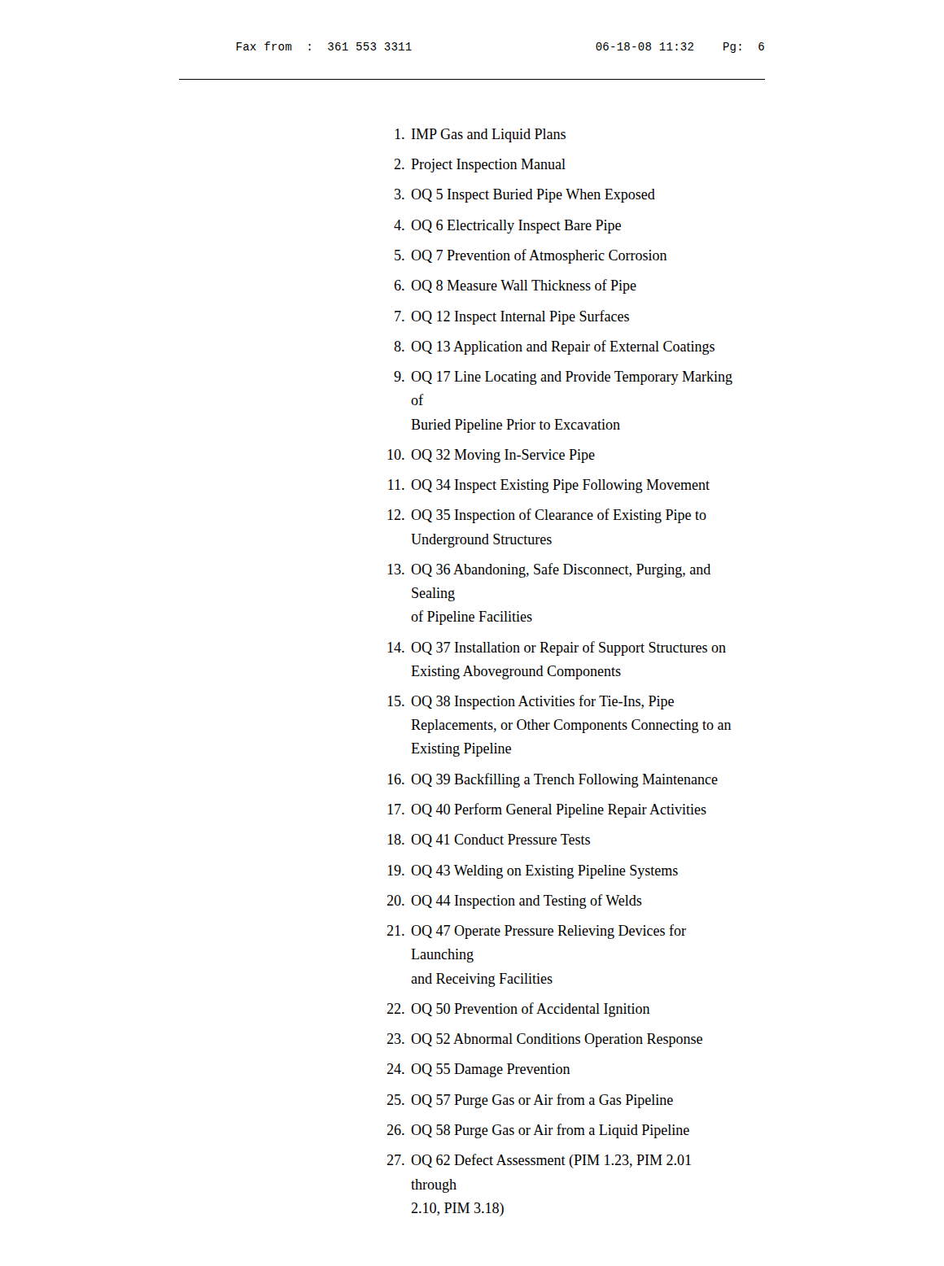Fax from : 361 553 331106-18-08 11:32 Pg: 6
1. IMP Gas and Liquid Plans
2. Project Inspection Manual
3. OQ 5 Inspect Buried Pipe When Exposed
4. OQ 6 Electrically Inspect Bare Pipe
5. OQ 7 Prevention of Atmospheric Corrosion
6. OQ 8 Measure Wall Thickness of Pipe
7. OQ 12 Inspect Internal Pipe Surfaces
8. OQ 13 Application and Repair of External Coatings
9. OQ 17 Line Locating and Provide Temporary Marking of Buried Pipeline Prior to Excavation
10. OQ 32 Moving In-Service Pipe
11. OQ 34 Inspect Existing Pipe Following Movement
12. OQ 35 Inspection of Clearance of Existing Pipe to Underground Structures
13. OQ 36 Abandoning, Safe Disconnect, Purging, and Sealing of Pipeline Facilities
14. OQ 37 Installation or Repair of Support Structures on Existing Aboveground Components
15. OQ 38 Inspection Activities for Tie-Ins, Pipe Replacements, or Other Components Connecting to an Existing Pipeline
16. OQ 39 Backfilling a Trench Following Maintenance
17. OQ 40 Perform General Pipeline Repair Activities
18. OQ 41 Conduct Pressure Tests
19. OQ 43 Welding on Existing Pipeline Systems
20. OQ 44 Inspection and Testing of Welds
21. OQ 47 Operate Pressure Relieving Devices for Launching and Receiving Facilities
22. OQ 50 Prevention of Accidental Ignition
23. OQ 52 Abnormal Conditions Operation Response
24. OQ 55 Damage Prevention
25. OQ 57 Purge Gas or Air from a Gas Pipeline
26. OQ 58 Purge Gas or Air from a Liquid Pipeline
27. OQ 62 Defect Assessment (PIM 1.23, PIM 2.01 through 2.10, PIM 3.18)